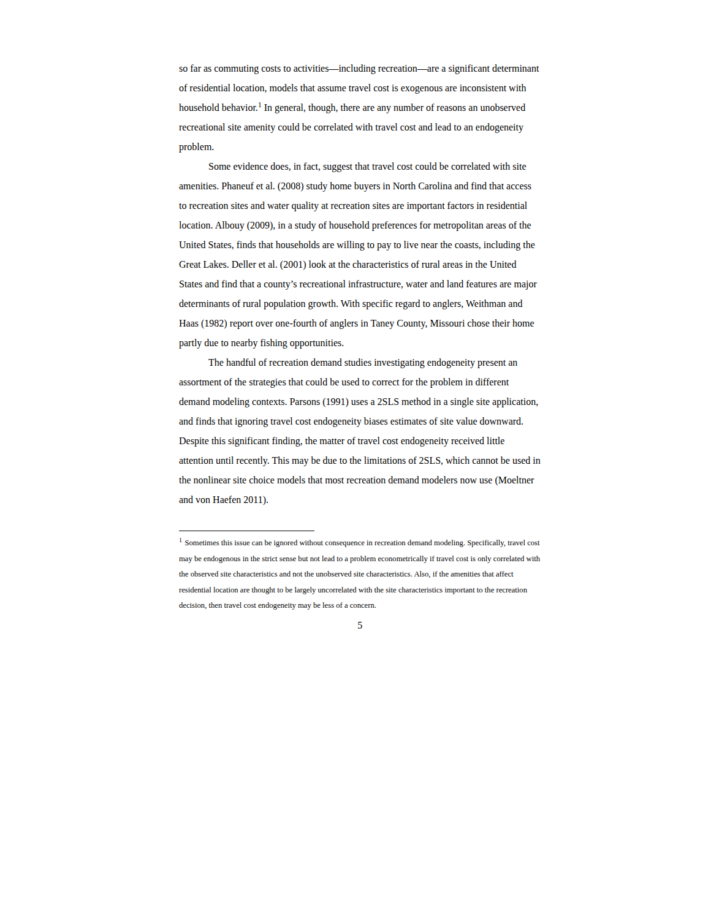so far as commuting costs to activities—including recreation—are a significant determinant of residential location, models that assume travel cost is exogenous are inconsistent with household behavior.1 In general, though, there are any number of reasons an unobserved recreational site amenity could be correlated with travel cost and lead to an endogeneity problem.
Some evidence does, in fact, suggest that travel cost could be correlated with site amenities. Phaneuf et al. (2008) study home buyers in North Carolina and find that access to recreation sites and water quality at recreation sites are important factors in residential location. Albouy (2009), in a study of household preferences for metropolitan areas of the United States, finds that households are willing to pay to live near the coasts, including the Great Lakes. Deller et al. (2001) look at the characteristics of rural areas in the United States and find that a county’s recreational infrastructure, water and land features are major determinants of rural population growth. With specific regard to anglers, Weithman and Haas (1982) report over one-fourth of anglers in Taney County, Missouri chose their home partly due to nearby fishing opportunities.
The handful of recreation demand studies investigating endogeneity present an assortment of the strategies that could be used to correct for the problem in different demand modeling contexts. Parsons (1991) uses a 2SLS method in a single site application, and finds that ignoring travel cost endogeneity biases estimates of site value downward. Despite this significant finding, the matter of travel cost endogeneity received little attention until recently. This may be due to the limitations of 2SLS, which cannot be used in the nonlinear site choice models that most recreation demand modelers now use (Moeltner and von Haefen 2011).
1 Sometimes this issue can be ignored without consequence in recreation demand modeling. Specifically, travel cost may be endogenous in the strict sense but not lead to a problem econometrically if travel cost is only correlated with the observed site characteristics and not the unobserved site characteristics. Also, if the amenities that affect residential location are thought to be largely uncorrelated with the site characteristics important to the recreation decision, then travel cost endogeneity may be less of a concern.
5